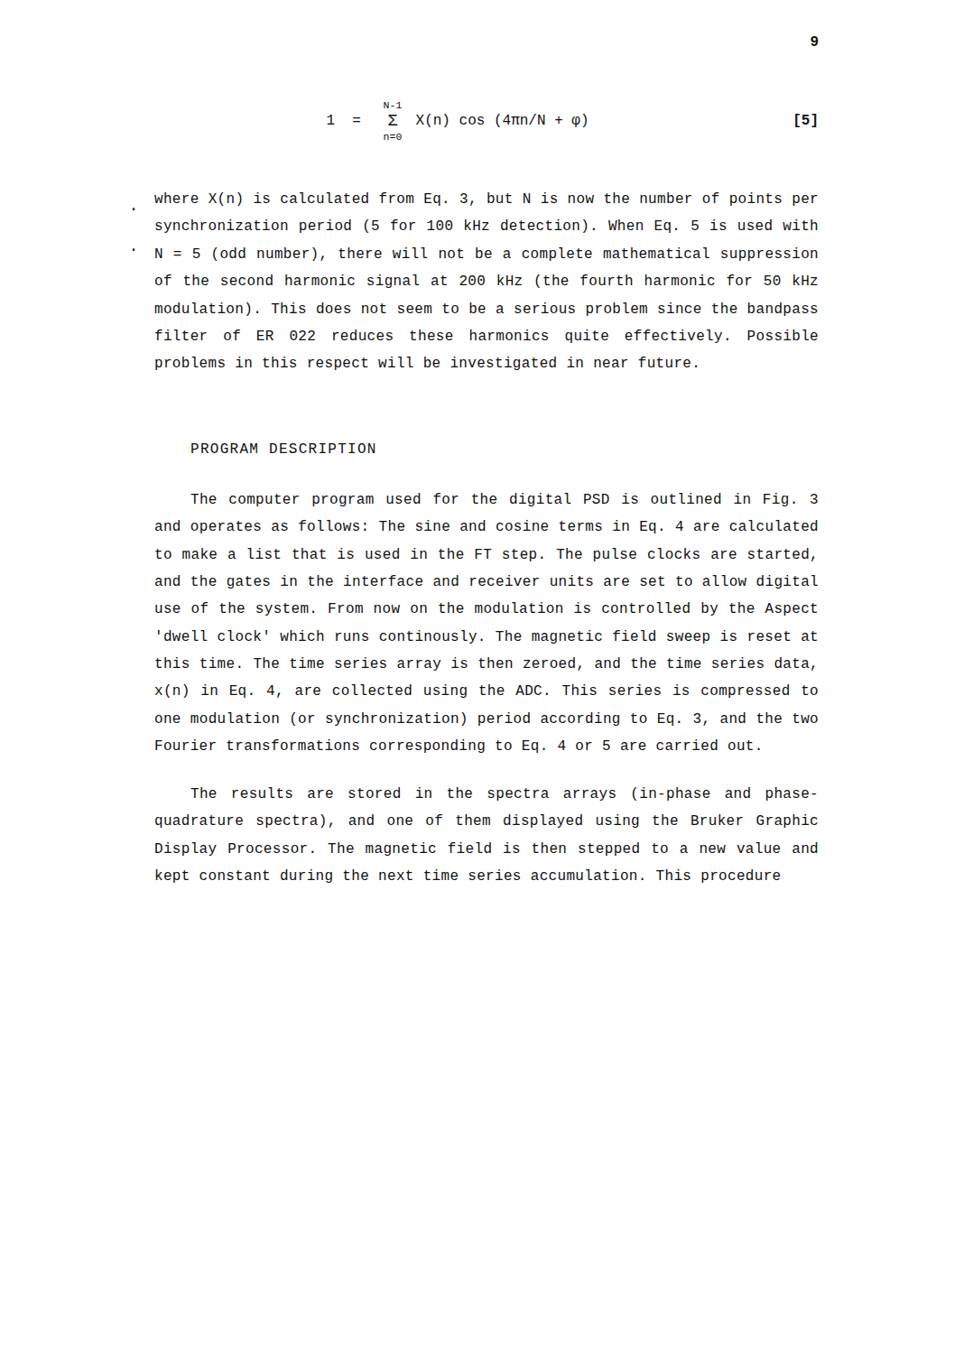9
| 1 = N‑1 Σ n=0 X(n) cos (4πn/N + φ) | [5] |
·
·
where X(n) is calculated from Eq. 3, but N is now the number of points per synchronization period (5 for 100 kHz detection). When Eq. 5 is used with N = 5 (odd number), there will not be a complete mathematical suppression of the second harmonic signal at 200 kHz (the fourth harmonic for 50 kHz modulation). This does not seem to be a serious problem since the bandpass filter of ER 022 reduces these harmonics quite effectively. Possible problems in this respect will be investigated in near future.
PROGRAM DESCRIPTION
The computer program used for the digital PSD is outlined in Fig. 3 and operates as follows: The sine and cosine terms in Eq. 4 are calculated to make a list that is used in the FT step. The pulse clocks are started, and the gates in the interface and receiver units are set to allow digital use of the system. From now on the modulation is controlled by the Aspect 'dwell clock' which runs continously. The magnetic field sweep is reset at this time. The time series array is then zeroed, and the time series data, x(n) in Eq. 4, are collected using the ADC. This series is compressed to one modulation (or synchronization) period according to Eq. 3, and the two Fourier transformations corresponding to Eq. 4 or 5 are carried out.
The results are stored in the spectra arrays (in-phase and phase-quadrature spectra), and one of them displayed using the Bruker Graphic Display Processor. The magnetic field is then stepped to a new value and kept constant during the next time series accumulation. This procedure